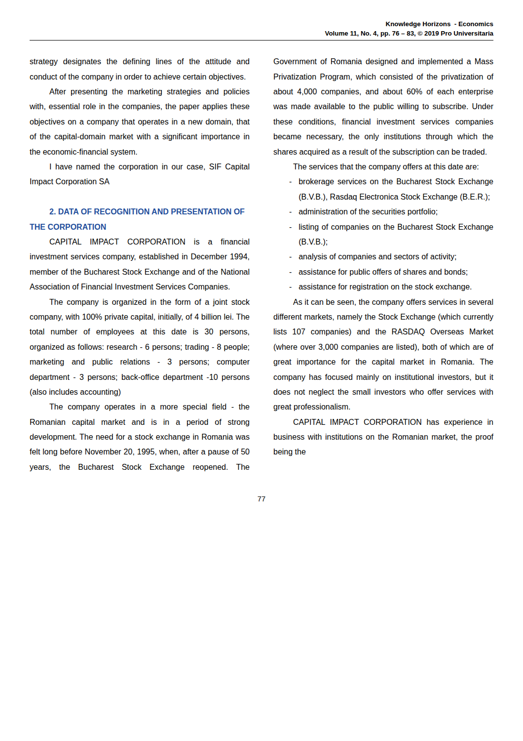Knowledge Horizons - Economics
Volume 11, No. 4, pp. 76 – 83, © 2019 Pro Universitaria
strategy designates the defining lines of the attitude and conduct of the company in order to achieve certain objectives.
After presenting the marketing strategies and policies with, essential role in the companies, the paper applies these objectives on a company that operates in a new domain, that of the capital-domain market with a significant importance in the economic-financial system.
I have named the corporation in our case, SIF Capital Impact Corporation SA
2. DATA OF RECOGNITION AND PRESENTATION OF THE CORPORATION
CAPITAL IMPACT CORPORATION is a financial investment services company, established in December 1994, member of the Bucharest Stock Exchange and of the National Association of Financial Investment Services Companies.
The company is organized in the form of a joint stock company, with 100% private capital, initially, of 4 billion lei. The total number of employees at this date is 30 persons, organized as follows: research - 6 persons; trading - 8 people; marketing and public relations - 3 persons; computer department - 3 persons; back-office department -10 persons (also includes accounting)
The company operates in a more special field - the Romanian capital market and is in a period of strong development. The need for a stock exchange in Romania was felt long before November 20, 1995, when, after a pause of 50 years, the Bucharest Stock Exchange reopened. The Government of Romania designed and implemented a Mass Privatization Program, which consisted of the privatization of about 4,000 companies, and about 60% of each enterprise was made available to the public willing to subscribe. Under these conditions, financial investment services companies became necessary, the only institutions through which the shares acquired as a result of the subscription can be traded.
The services that the company offers at this date are:
brokerage services on the Bucharest Stock Exchange (B.V.B.), Rasdaq Electronica Stock Exchange (B.E.R.);
administration of the securities portfolio;
listing of companies on the Bucharest Stock Exchange (B.V.B.);
analysis of companies and sectors of activity;
assistance for public offers of shares and bonds;
assistance for registration on the stock exchange.
As it can be seen, the company offers services in several different markets, namely the Stock Exchange (which currently lists 107 companies) and the RASDAQ Overseas Market (where over 3,000 companies are listed), both of which are of great importance for the capital market in Romania. The company has focused mainly on institutional investors, but it does not neglect the small investors who offer services with great professionalism.
CAPITAL IMPACT CORPORATION has experience in business with institutions on the Romanian market, the proof being the
77